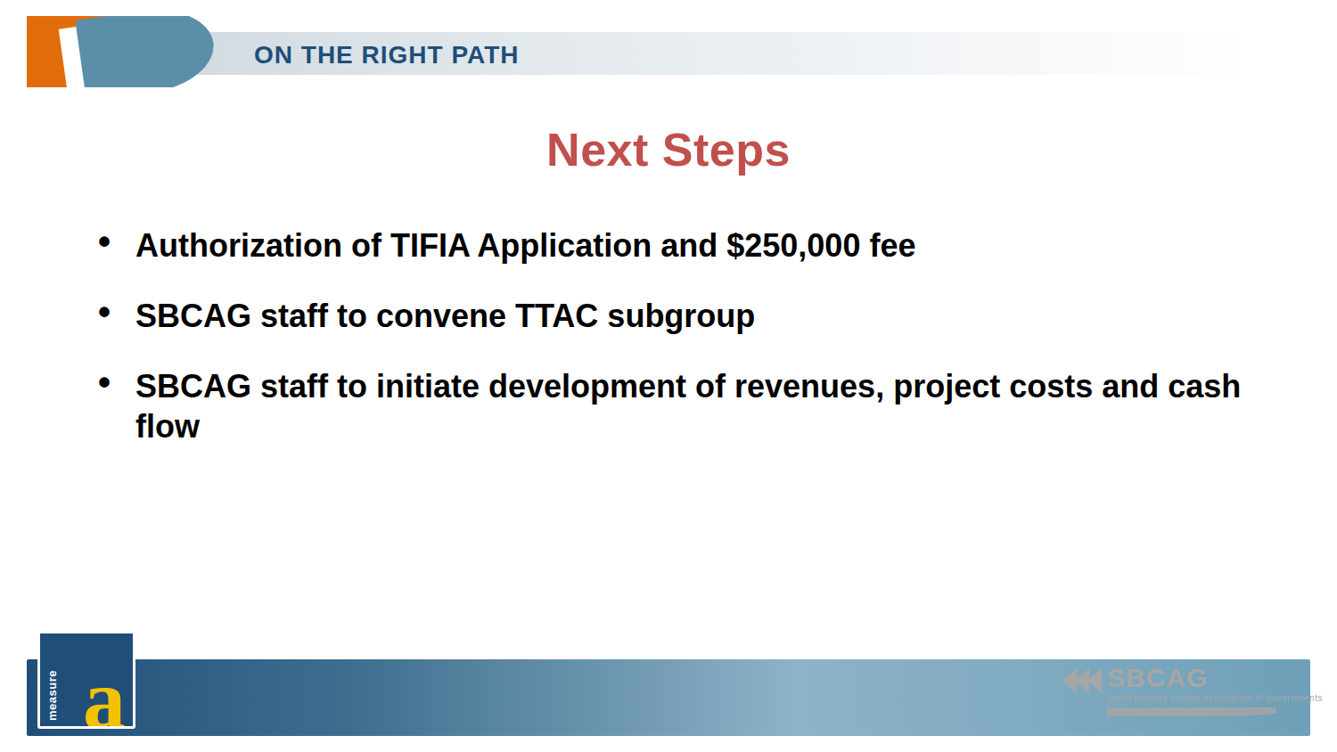ON THE RIGHT PATH
Next Steps
Authorization of TIFIA Application and $250,000 fee
SBCAG staff to convene TTAC subgroup
SBCAG staff to initiate development of revenues, project costs and cash flow
measure a
SBCAG santa barbara county association of governments